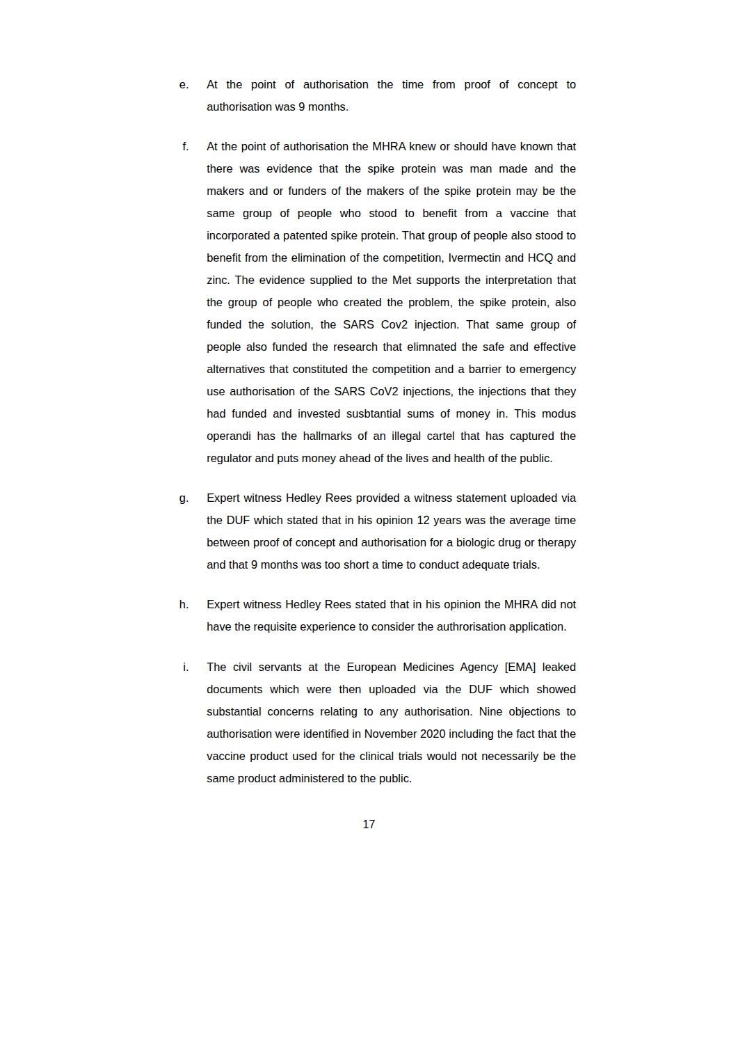At the point of authorisation the time from proof of concept to authorisation was 9 months.
At the point of authorisation the MHRA knew or should have known that there was evidence that the spike protein was man made and the makers and or funders of the makers of the spike protein may be the same group of people who stood to benefit from a vaccine that incorporated a patented spike protein. That group of people also stood to benefit from the elimination of the competition, Ivermectin and HCQ and zinc. The evidence supplied to the Met supports the interpretation that the group of people who created the problem, the spike protein, also funded the solution, the SARS Cov2 injection. That same group of people also funded the research that elimnated the safe and effective alternatives that constituted the competition and a barrier to emergency use authorisation of the SARS CoV2 injections, the injections that they had funded and invested susbtantial sums of money in. This modus operandi has the hallmarks of an illegal cartel that has captured the regulator and puts money ahead of the lives and health of the public.
Expert witness Hedley Rees provided a witness statement uploaded via the DUF which stated that in his opinion 12 years was the average time between proof of concept and authorisation for a biologic drug or therapy and that 9 months was too short a time to conduct adequate trials.
Expert witness Hedley Rees stated that in his opinion the MHRA did not have the requisite experience to consider the authrorisation application.
The civil servants at the European Medicines Agency [EMA] leaked documents which were then uploaded via the DUF which showed substantial concerns relating to any authorisation. Nine objections to authorisation were identified in November 2020 including the fact that the vaccine product used for the clinical trials would not necessarily be the same product administered to the public.
17